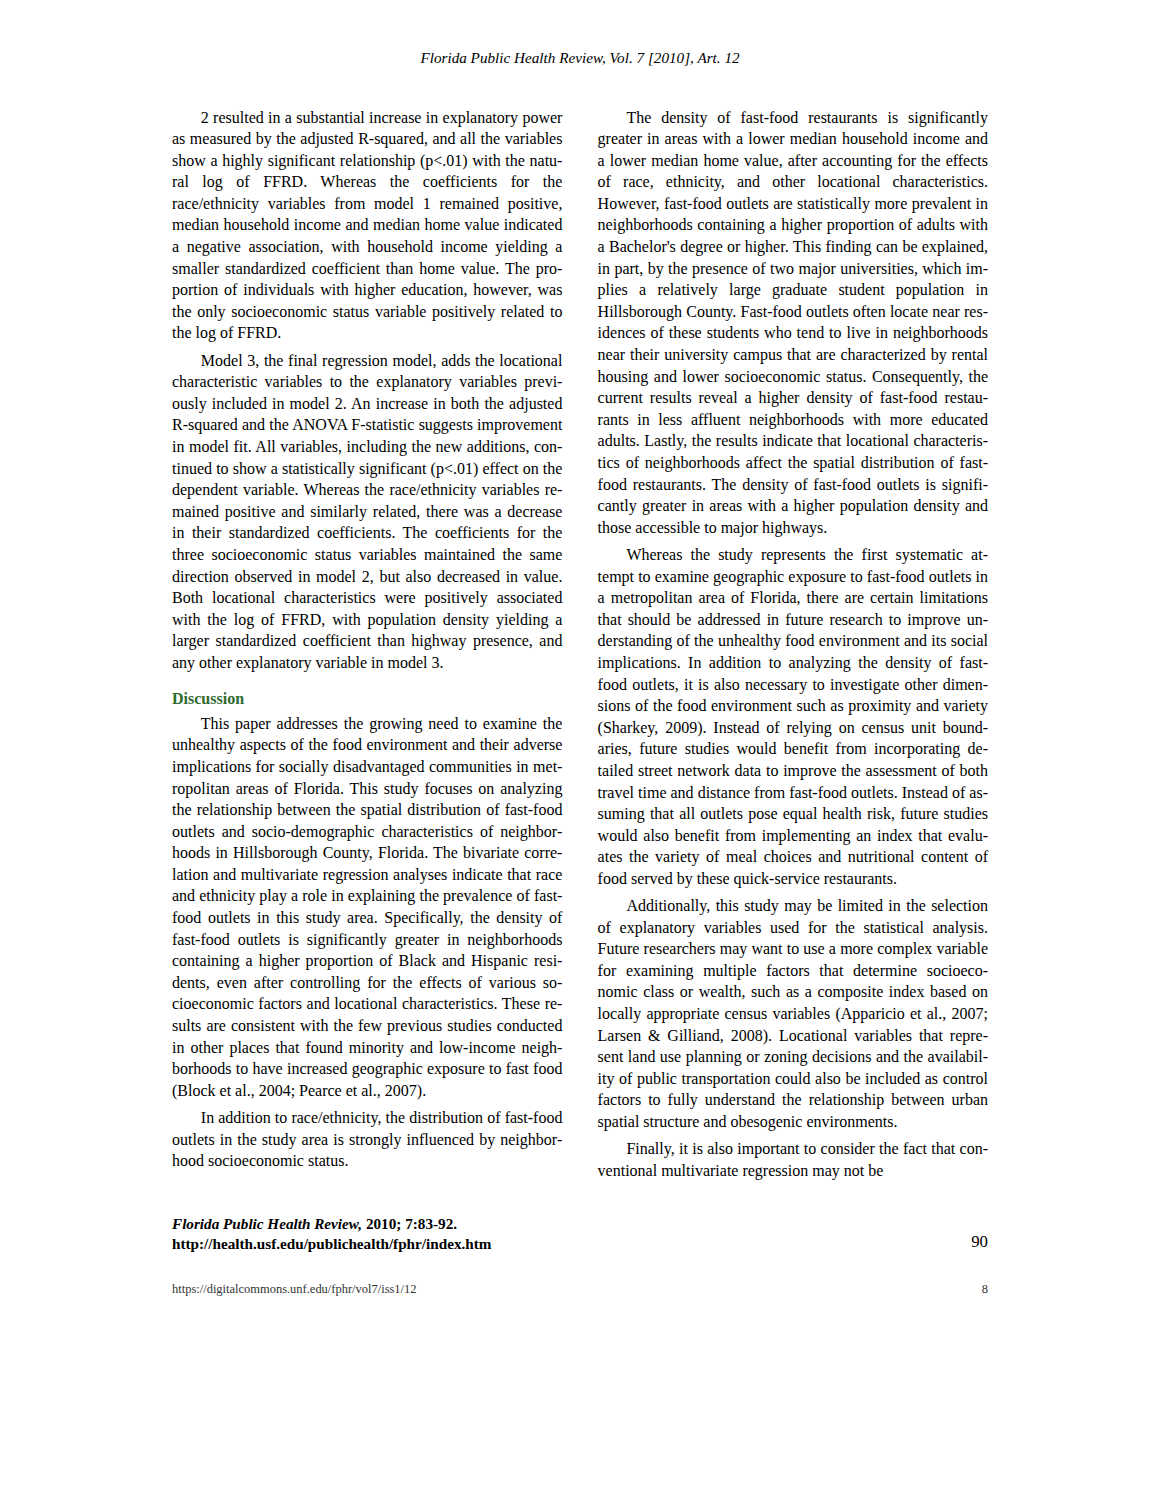Florida Public Health Review, Vol. 7 [2010], Art. 12
2 resulted in a substantial increase in explanatory power as measured by the adjusted R-squared, and all the variables show a highly significant relationship (p<.01) with the natural log of FFRD. Whereas the coefficients for the race/ethnicity variables from model 1 remained positive, median household income and median home value indicated a negative association, with household income yielding a smaller standardized coefficient than home value. The proportion of individuals with higher education, however, was the only socioeconomic status variable positively related to the log of FFRD.
Model 3, the final regression model, adds the locational characteristic variables to the explanatory variables previously included in model 2. An increase in both the adjusted R-squared and the ANOVA F-statistic suggests improvement in model fit. All variables, including the new additions, continued to show a statistically significant (p<.01) effect on the dependent variable. Whereas the race/ethnicity variables remained positive and similarly related, there was a decrease in their standardized coefficients. The coefficients for the three socioeconomic status variables maintained the same direction observed in model 2, but also decreased in value. Both locational characteristics were positively associated with the log of FFRD, with population density yielding a larger standardized coefficient than highway presence, and any other explanatory variable in model 3.
Discussion
This paper addresses the growing need to examine the unhealthy aspects of the food environment and their adverse implications for socially disadvantaged communities in metropolitan areas of Florida. This study focuses on analyzing the relationship between the spatial distribution of fast-food outlets and socio-demographic characteristics of neighborhoods in Hillsborough County, Florida. The bivariate correlation and multivariate regression analyses indicate that race and ethnicity play a role in explaining the prevalence of fast-food outlets in this study area. Specifically, the density of fast-food outlets is significantly greater in neighborhoods containing a higher proportion of Black and Hispanic residents, even after controlling for the effects of various socioeconomic factors and locational characteristics. These results are consistent with the few previous studies conducted in other places that found minority and low-income neighborhoods to have increased geographic exposure to fast food (Block et al., 2004; Pearce et al., 2007).
In addition to race/ethnicity, the distribution of fast-food outlets in the study area is strongly influenced by neighborhood socioeconomic status.
The density of fast-food restaurants is significantly greater in areas with a lower median household income and a lower median home value, after accounting for the effects of race, ethnicity, and other locational characteristics. However, fast-food outlets are statistically more prevalent in neighborhoods containing a higher proportion of adults with a Bachelor's degree or higher. This finding can be explained, in part, by the presence of two major universities, which implies a relatively large graduate student population in Hillsborough County. Fast-food outlets often locate near residences of these students who tend to live in neighborhoods near their university campus that are characterized by rental housing and lower socioeconomic status. Consequently, the current results reveal a higher density of fast-food restaurants in less affluent neighborhoods with more educated adults. Lastly, the results indicate that locational characteristics of neighborhoods affect the spatial distribution of fast-food restaurants. The density of fast-food outlets is significantly greater in areas with a higher population density and those accessible to major highways.
Whereas the study represents the first systematic attempt to examine geographic exposure to fast-food outlets in a metropolitan area of Florida, there are certain limitations that should be addressed in future research to improve understanding of the unhealthy food environment and its social implications. In addition to analyzing the density of fast-food outlets, it is also necessary to investigate other dimensions of the food environment such as proximity and variety (Sharkey, 2009). Instead of relying on census unit boundaries, future studies would benefit from incorporating detailed street network data to improve the assessment of both travel time and distance from fast-food outlets. Instead of assuming that all outlets pose equal health risk, future studies would also benefit from implementing an index that evaluates the variety of meal choices and nutritional content of food served by these quick-service restaurants.
Additionally, this study may be limited in the selection of explanatory variables used for the statistical analysis. Future researchers may want to use a more complex variable for examining multiple factors that determine socioeconomic class or wealth, such as a composite index based on locally appropriate census variables (Apparicio et al., 2007; Larsen & Gilliand, 2008). Locational variables that represent land use planning or zoning decisions and the availability of public transportation could also be included as control factors to fully understand the relationship between urban spatial structure and obesogenic environments.
Finally, it is also important to consider the fact that conventional multivariate regression may not be
Florida Public Health Review, 2010; 7:83-92.
http://health.usf.edu/publichealth/fphr/index.htm
90
https://digitalcommons.unf.edu/fphr/vol7/iss1/12 8